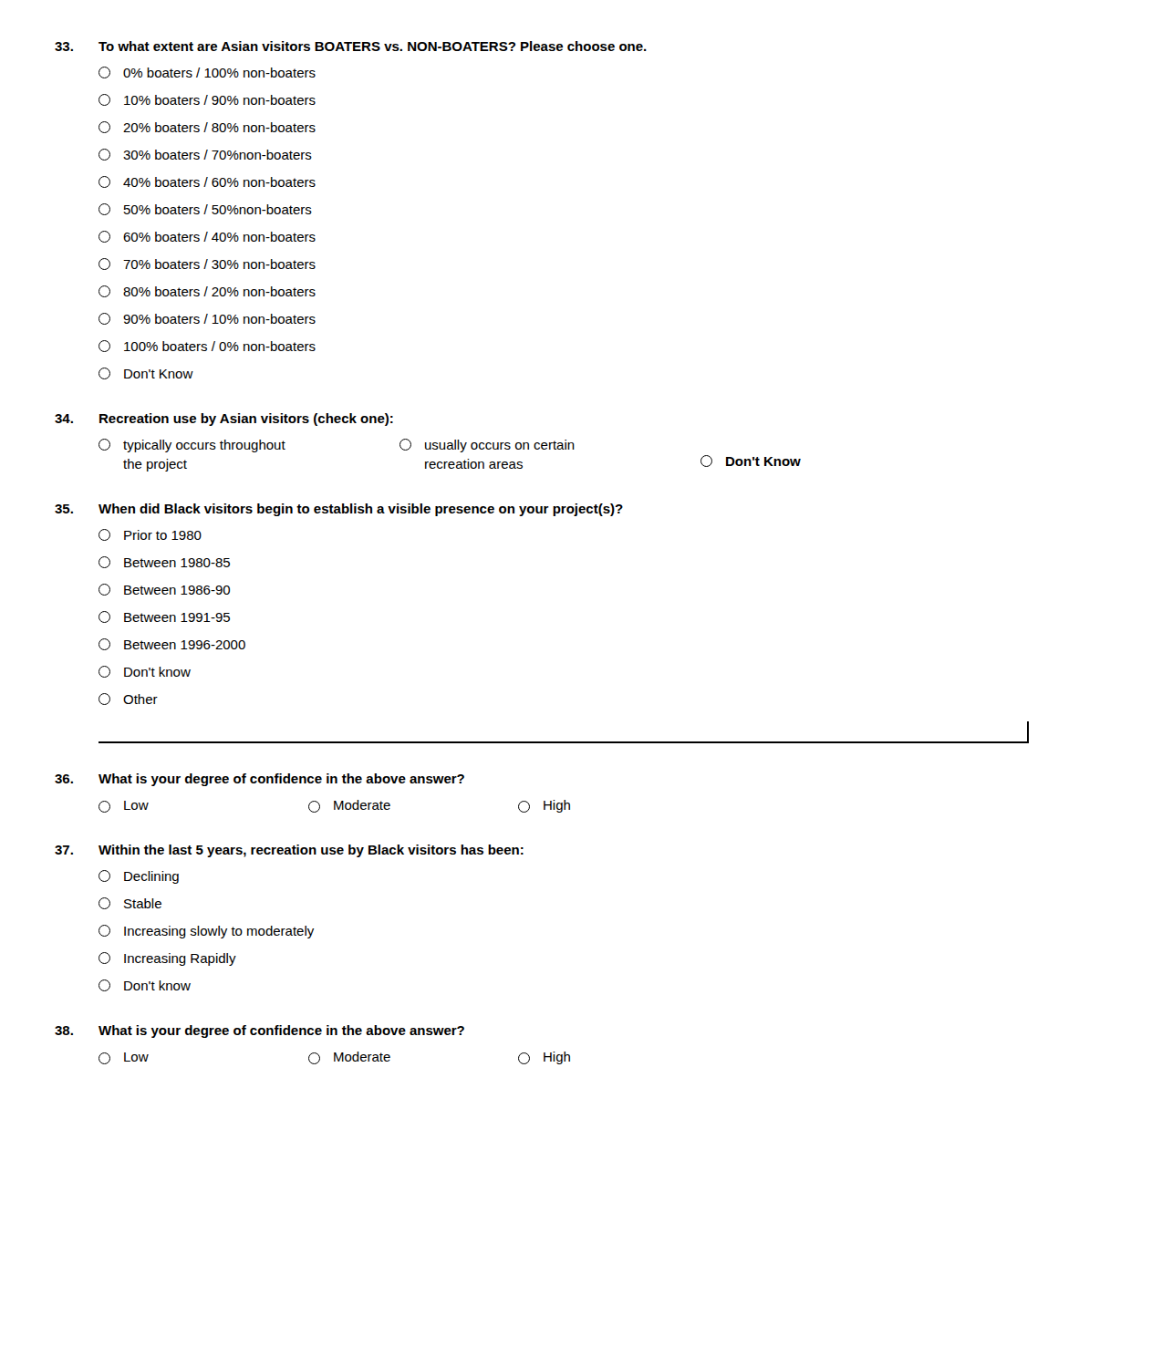33.
To what extent are Asian visitors BOATERS vs. NON-BOATERS? Please choose one.
0% boaters / 100% non-boaters
10% boaters / 90% non-boaters
20% boaters / 80% non-boaters
30% boaters / 70%non-boaters
40% boaters / 60% non-boaters
50% boaters / 50%non-boaters
60% boaters / 40% non-boaters
70% boaters / 30% non-boaters
80% boaters / 20% non-boaters
90% boaters / 10% non-boaters
100% boaters / 0% non-boaters
Don't Know
34.
Recreation use by Asian visitors (check one):
typically occurs throughout
the project
usually occurs on certain
recreation areas
Don't Know
35.
When did Black visitors begin to establish a visible presence on your project(s)?
Prior to 1980
Between 1980-85
Between 1986-90
Between 1991-95
Between 1996-2000
Don't know
Other
36.
What is your degree of confidence in the above answer?
Low
Moderate
High
37.
Within the last 5 years, recreation use by Black visitors has been:
Declining
Stable
Increasing slowly to moderately
Increasing Rapidly
Don't know
38.
What is your degree of confidence in the above answer?
Low
Moderate
High